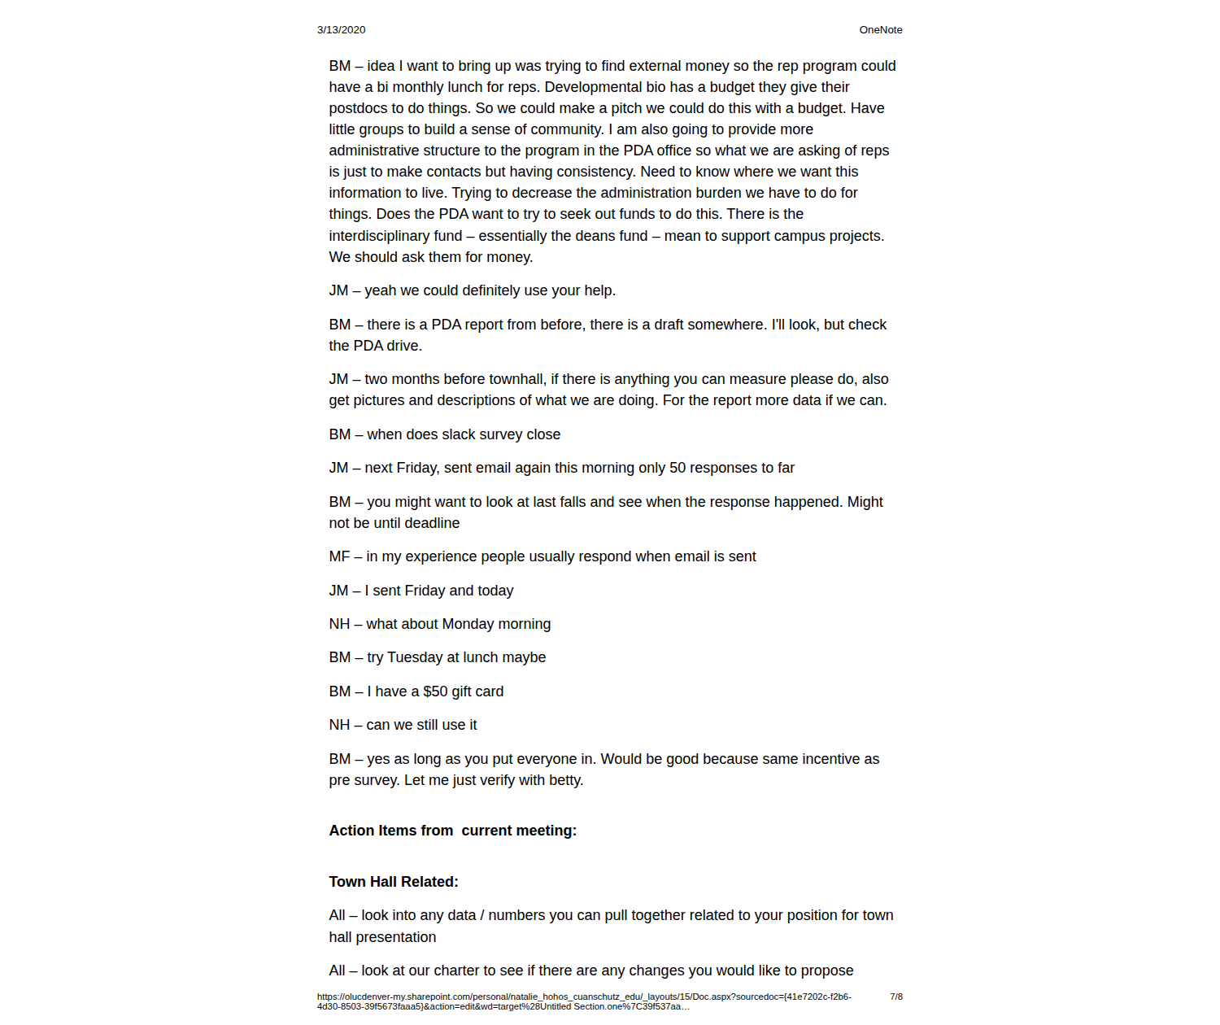3/13/2020 OneNote
BM – idea I want to bring up was trying to find external money so the rep program could have a bi monthly lunch for reps. Developmental bio has a budget they give their postdocs to do things. So we could make a pitch we could do this with a budget. Have little groups to build a sense of community. I am also going to provide more administrative structure to the program in the PDA office so what we are asking of reps is just to make contacts but having consistency. Need to know where we want this information to live. Trying to decrease the administration burden we have to do for things. Does the PDA want to try to seek out funds to do this. There is the interdisciplinary fund – essentially the deans fund – mean to support campus projects. We should ask them for money.
JM – yeah we could definitely use your help.
BM – there is a PDA report from before, there is a draft somewhere. I'll look, but check the PDA drive.
JM – two months before townhall, if there is anything you can measure please do, also get pictures and descriptions of what we are doing. For the report more data if we can.
BM – when does slack survey close
JM – next Friday, sent email again this morning only 50 responses to far
BM – you might want to look at last falls and see when the response happened. Might not be until deadline
MF – in my experience people usually respond when email is sent
JM – I sent Friday and today
NH – what about Monday morning
BM – try Tuesday at lunch maybe
BM – I have a $50 gift card
NH – can we still use it
BM – yes as long as you put everyone in. Would be good because same incentive as pre survey. Let me just verify with betty.
Action Items from current meeting:
Town Hall Related:
All – look into any data / numbers you can pull together related to your position for town hall presentation
All – look at our charter to see if there are any changes you would like to propose
https://olucdenver-my.sharepoint.com/personal/natalie_hohos_cuanschutz_edu/_layouts/15/Doc.aspx?sourcedoc={41e7202c-f2b6-4d30-8503-39f5673faaa5}&action=edit&wd=target%28Untitled Section.one%7C39f537aa… 7/8